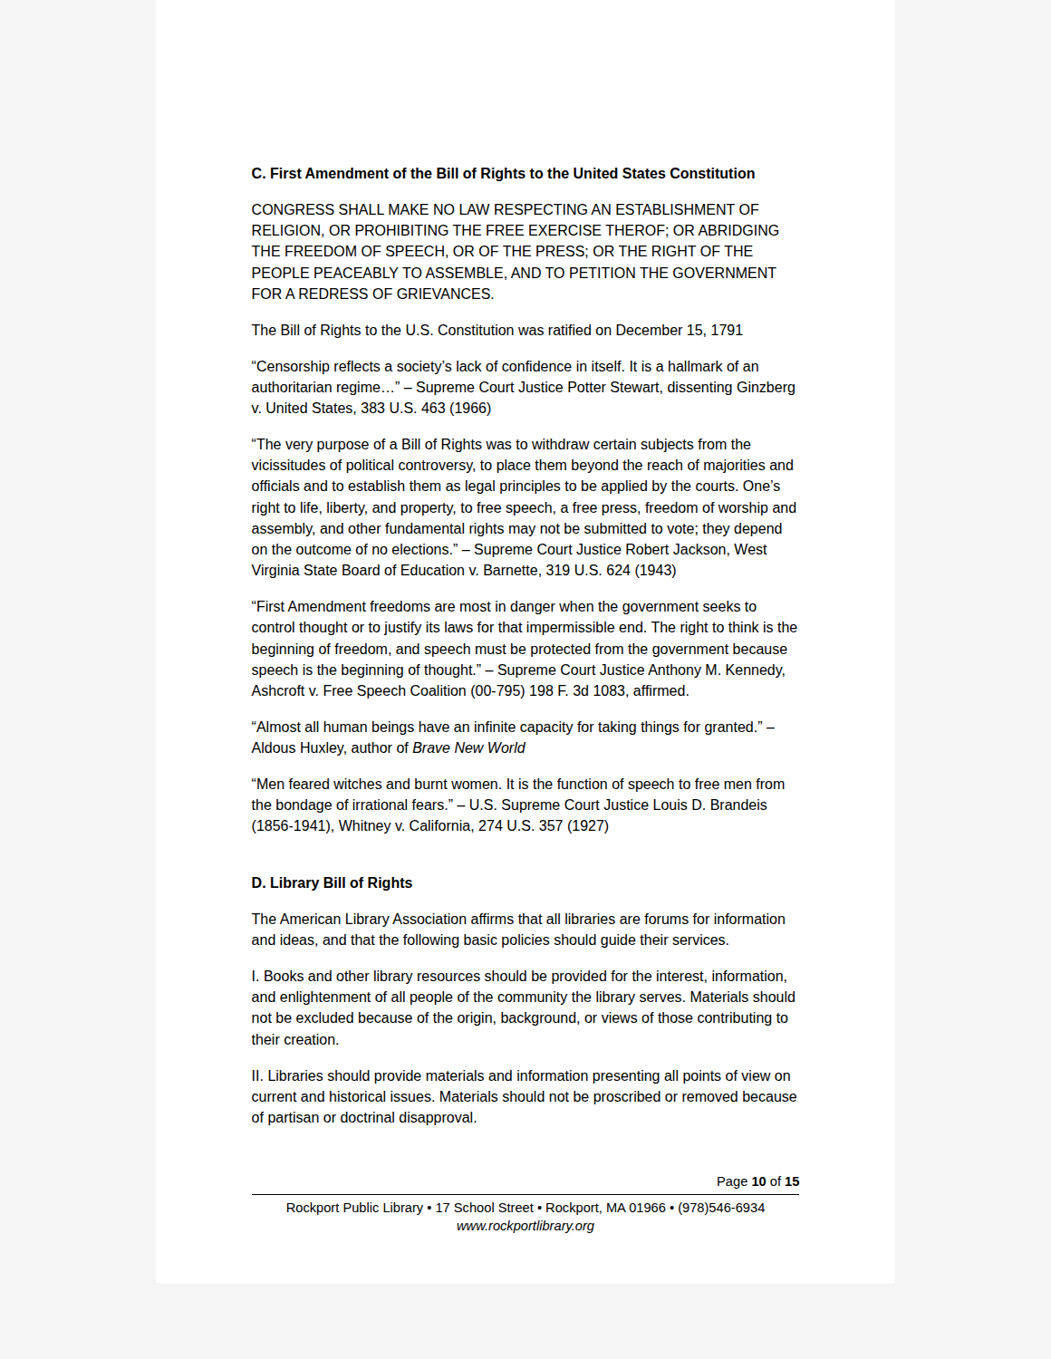C. First Amendment of the Bill of Rights to the United States Constitution
Congress shall make no law respecting an establishment of religion, or prohibiting the free exercise therof; or abridging the freedom of speech, or of the press; or the right of the people peaceably to assemble, and to petition the government for a redress of grievances.
The Bill of Rights to the U.S. Constitution was ratified on December 15, 1791
“Censorship reflects a society’s lack of confidence in itself. It is a hallmark of an authoritarian regime…” – Supreme Court Justice Potter Stewart, dissenting Ginzberg v. United States, 383 U.S. 463 (1966)
“The very purpose of a Bill of Rights was to withdraw certain subjects from the vicissitudes of political controversy, to place them beyond the reach of majorities and officials and to establish them as legal principles to be applied by the courts. One’s right to life, liberty, and property, to free speech, a free press, freedom of worship and assembly, and other fundamental rights may not be submitted to vote; they depend on the outcome of no elections.” – Supreme Court Justice Robert Jackson, West Virginia State Board of Education v. Barnette, 319 U.S. 624 (1943)
“First Amendment freedoms are most in danger when the government seeks to control thought or to justify its laws for that impermissible end. The right to think is the beginning of freedom, and speech must be protected from the government because speech is the beginning of thought.” – Supreme Court Justice Anthony M. Kennedy, Ashcroft v. Free Speech Coalition (00-795) 198 F. 3d 1083, affirmed.
“Almost all human beings have an infinite capacity for taking things for granted.” – Aldous Huxley, author of Brave New World
“Men feared witches and burnt women. It is the function of speech to free men from the bondage of irrational fears.” – U.S. Supreme Court Justice Louis D. Brandeis (1856-1941), Whitney v. California, 274 U.S. 357 (1927)
D. Library Bill of Rights
The American Library Association affirms that all libraries are forums for information and ideas, and that the following basic policies should guide their services.
I. Books and other library resources should be provided for the interest, information, and enlightenment of all people of the community the library serves. Materials should not be excluded because of the origin, background, or views of those contributing to their creation.
II. Libraries should provide materials and information presenting all points of view on current and historical issues. Materials should not be proscribed or removed because of partisan or doctrinal disapproval.
Page 10 of 15
Rockport Public Library • 17 School Street • Rockport, MA 01966 • (978)546-6934
www.rockportlibrary.org